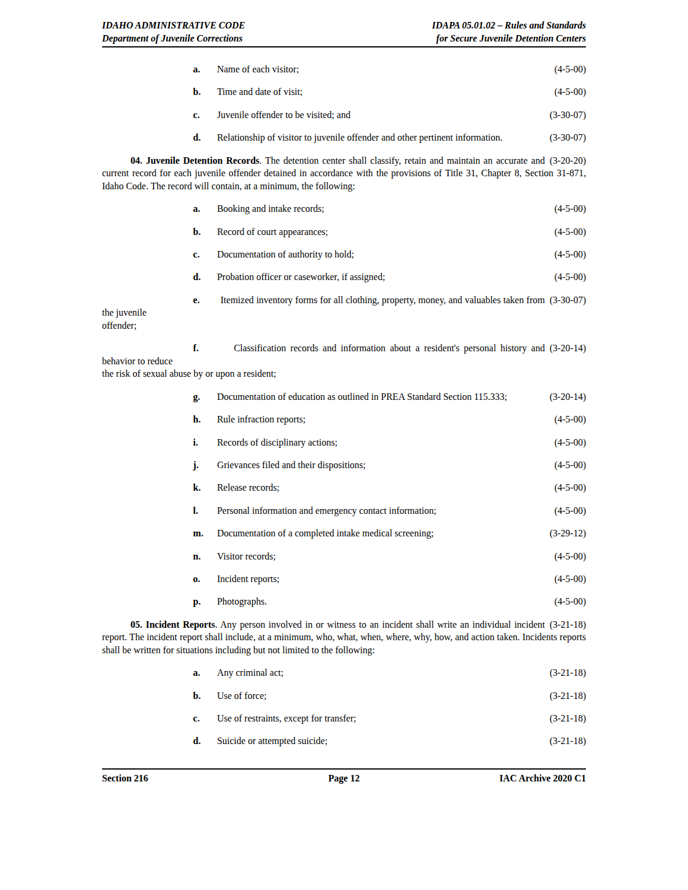| IDAHO ADMINISTRATIVE CODE Department of Juvenile Corrections | IDAPA 05.01.02 – Rules and Standards for Secure Juvenile Detention Centers |
a. Name of each visitor; (4-5-00)
b. Time and date of visit; (4-5-00)
c. Juvenile offender to be visited; and (3-30-07)
d. Relationship of visitor to juvenile offender and other pertinent information. (3-30-07)
(3-20-20) 04. Juvenile Detention Records. The detention center shall classify, retain and maintain an accurate and current record for each juvenile offender detained in accordance with the provisions of Title 31, Chapter 8, Section 31-871, Idaho Code. The record will contain, at a minimum, the following:
a. Booking and intake records; (4-5-00)
b. Record of court appearances; (4-5-00)
c. Documentation of authority to hold; (4-5-00)
d. Probation officer or caseworker, if assigned; (4-5-00)
(3-30-07) e. Itemized inventory forms for all clothing, property, money, and valuables taken from the juvenile
offender;
(3-20-14) f. Classification records and information about a resident's personal history and behavior to reduce
the risk of sexual abuse by or upon a resident;
g. Documentation of education as outlined in PREA Standard Section 115.333; (3-20-14)
h. Rule infraction reports; (4-5-00)
i. Records of disciplinary actions; (4-5-00)
j. Grievances filed and their dispositions; (4-5-00)
k. Release records; (4-5-00)
l. Personal information and emergency contact information; (4-5-00)
m. Documentation of a completed intake medical screening; (3-29-12)
n. Visitor records; (4-5-00)
o. Incident reports; (4-5-00)
p. Photographs. (4-5-00)
(3-21-18) 05. Incident Reports. Any person involved in or witness to an incident shall write an individual incident report. The incident report shall include, at a minimum, who, what, when, where, why, how, and action taken. Incidents reports shall be written for situations including but not limited to the following:
a. Any criminal act; (3-21-18)
b. Use of force; (3-21-18)
c. Use of restraints, except for transfer; (3-21-18)
d. Suicide or attempted suicide; (3-21-18)
| Section 216 | Page 12 | IAC Archive 2020 C1 |